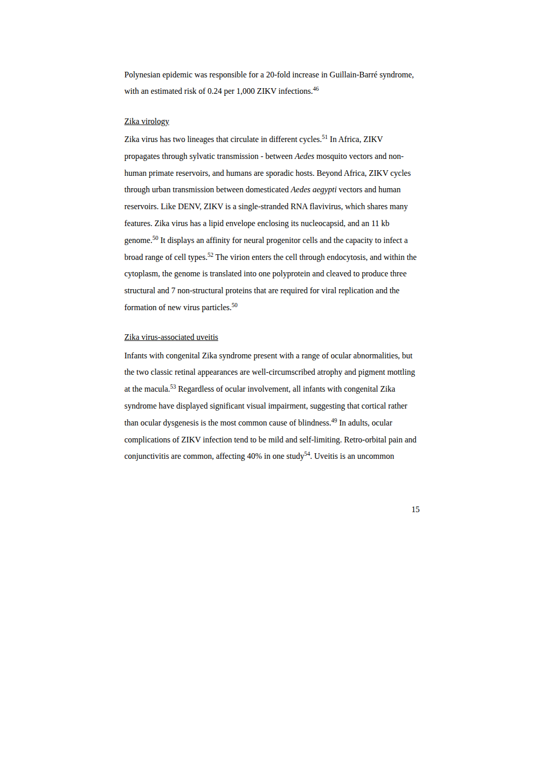Polynesian epidemic was responsible for a 20-fold increase in Guillain-Barré syndrome, with an estimated risk of 0.24 per 1,000 ZIKV infections.46
Zika virology
Zika virus has two lineages that circulate in different cycles.51 In Africa, ZIKV propagates through sylvatic transmission - between Aedes mosquito vectors and non-human primate reservoirs, and humans are sporadic hosts. Beyond Africa, ZIKV cycles through urban transmission between domesticated Aedes aegypti vectors and human reservoirs. Like DENV, ZIKV is a single-stranded RNA flavivirus, which shares many features. Zika virus has a lipid envelope enclosing its nucleocapsid, and an 11 kb genome.50 It displays an affinity for neural progenitor cells and the capacity to infect a broad range of cell types.52 The virion enters the cell through endocytosis, and within the cytoplasm, the genome is translated into one polyprotein and cleaved to produce three structural and 7 non-structural proteins that are required for viral replication and the formation of new virus particles.50
Zika virus-associated uveitis
Infants with congenital Zika syndrome present with a range of ocular abnormalities, but the two classic retinal appearances are well-circumscribed atrophy and pigment mottling at the macula.53 Regardless of ocular involvement, all infants with congenital Zika syndrome have displayed significant visual impairment, suggesting that cortical rather than ocular dysgenesis is the most common cause of blindness.49 In adults, ocular complications of ZIKV infection tend to be mild and self-limiting. Retro-orbital pain and conjunctivitis are common, affecting 40% in one study54. Uveitis is an uncommon
15